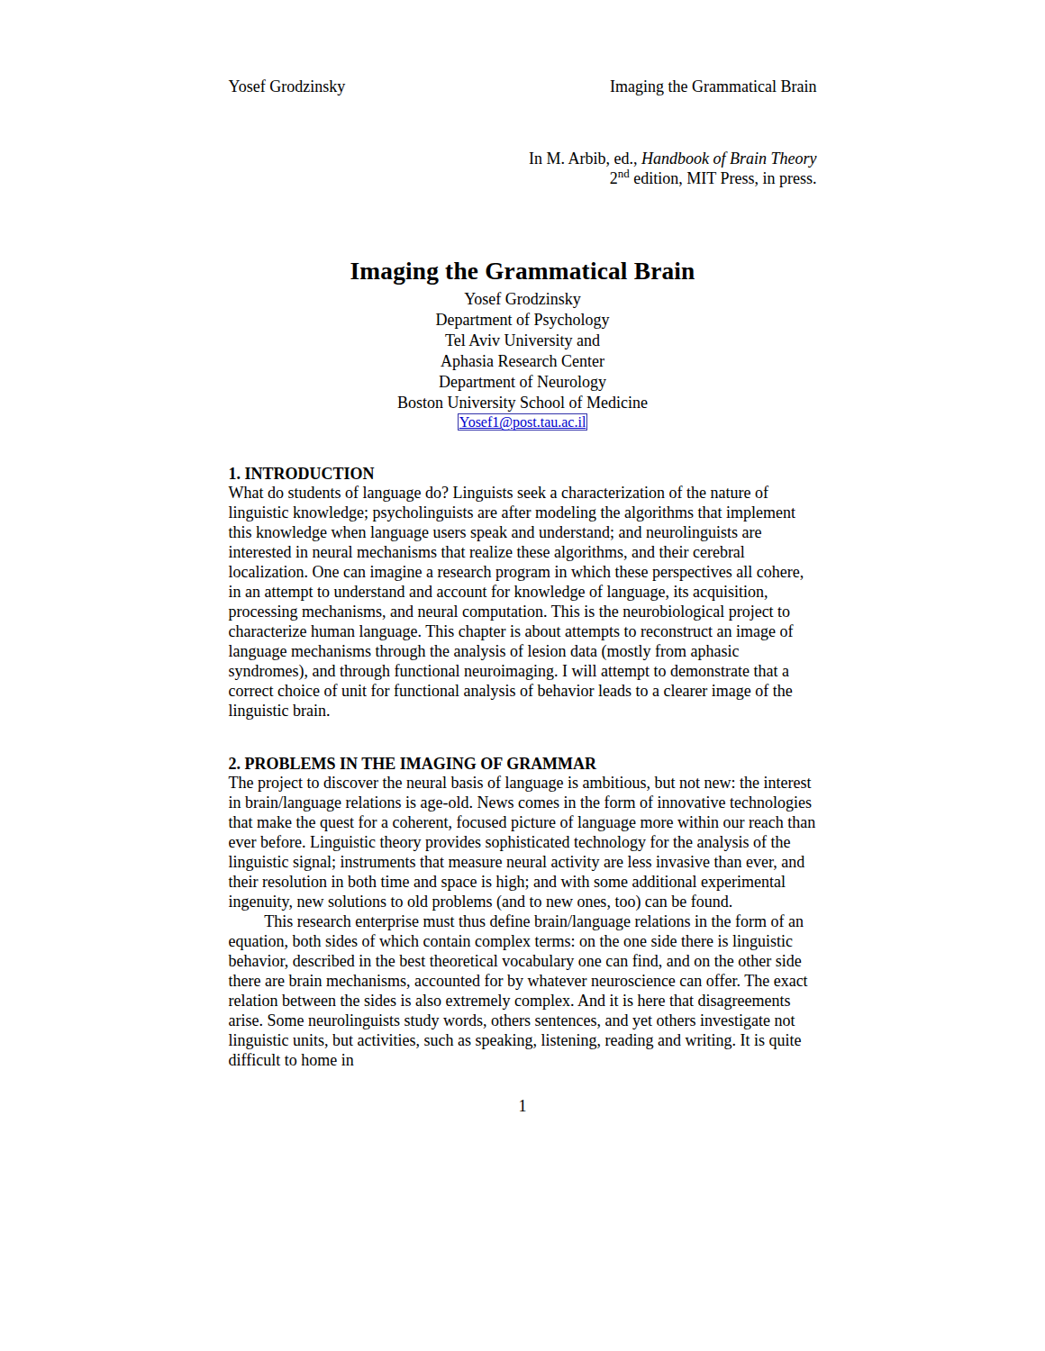Yosef Grodzinsky Imaging the Grammatical Brain
In M. Arbib, ed., Handbook of Brain Theory
2nd edition, MIT Press, in press.
Imaging the Grammatical Brain
Yosef Grodzinsky
Department of Psychology
Tel Aviv University and
Aphasia Research Center
Department of Neurology
Boston University School of Medicine
Yosef1@post.tau.ac.il
1. Introduction
What do students of language do? Linguists seek a characterization of the nature of linguistic knowledge; psycholinguists are after modeling the algorithms that implement this knowledge when language users speak and understand; and neurolinguists are interested in neural mechanisms that realize these algorithms, and their cerebral localization. One can imagine a research program in which these perspectives all cohere, in an attempt to understand and account for knowledge of language, its acquisition, processing mechanisms, and neural computation. This is the neurobiological project to characterize human language. This chapter is about attempts to reconstruct an image of language mechanisms through the analysis of lesion data (mostly from aphasic syndromes), and through functional neuroimaging. I will attempt to demonstrate that a correct choice of unit for functional analysis of behavior leads to a clearer image of the linguistic brain.
2. Problems in the Imaging of Grammar
The project to discover the neural basis of language is ambitious, but not new: the interest in brain/language relations is age-old. News comes in the form of innovative technologies that make the quest for a coherent, focused picture of language more within our reach than ever before. Linguistic theory provides sophisticated technology for the analysis of the linguistic signal; instruments that measure neural activity are less invasive than ever, and their resolution in both time and space is high; and with some additional experimental ingenuity, new solutions to old problems (and to new ones, too) can be found.
This research enterprise must thus define brain/language relations in the form of an equation, both sides of which contain complex terms: on the one side there is linguistic behavior, described in the best theoretical vocabulary one can find, and on the other side there are brain mechanisms, accounted for by whatever neuroscience can offer. The exact relation between the sides is also extremely complex. And it is here that disagreements arise. Some neurolinguists study words, others sentences, and yet others investigate not linguistic units, but activities, such as speaking, listening, reading and writing. It is quite difficult to home in
1